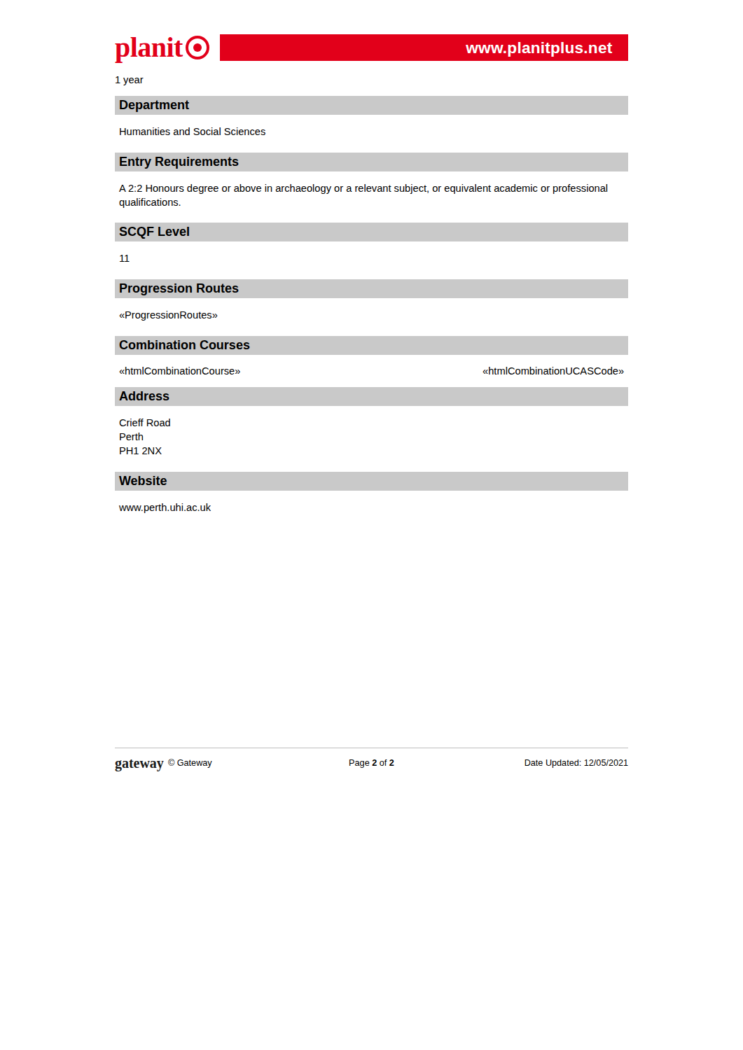planit
www.planitplus.net
1 year
Department
Humanities and Social Sciences
Entry Requirements
A 2:2 Honours degree or above in archaeology or a relevant subject, or equivalent academic or professional qualifications.
SCQF Level
11
Progression Routes
«ProgressionRoutes»
Combination Courses
«htmlCombinationCourse» «htmlCombinationUCASCode»
Address
Crieff Road
Perth
PH1 2NX
Website
www.perth.uhi.ac.uk
gateway © Gateway
Page 2 of 2
Date Updated: 12/05/2021